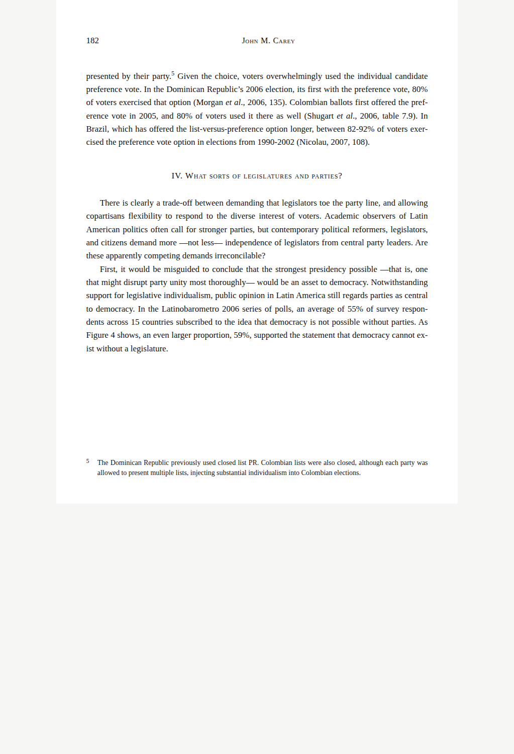182 John M. Carey
presented by their party.5 Given the choice, voters overwhelmingly used the individual candidate preference vote. In the Dominican Republic’s 2006 election, its first with the preference vote, 80% of voters exercised that option (Morgan et al., 2006, 135). Colombian ballots first offered the preference vote in 2005, and 80% of voters used it there as well (Shugart et al., 2006, table 7.9). In Brazil, which has offered the list-versus-preference option longer, between 82-92% of voters exercised the preference vote option in elections from 1990-2002 (Nicolau, 2007, 108).
IV. What sorts of legislatures and parties?
There is clearly a trade-off between demanding that legislators toe the party line, and allowing copartisans flexibility to respond to the diverse interest of voters. Academic observers of Latin American politics often call for stronger parties, but contemporary political reformers, legislators, and citizens demand more —not less— independence of legislators from central party leaders. Are these apparently competing demands irreconcilable?
First, it would be misguided to conclude that the strongest presidency possible —that is, one that might disrupt party unity most thoroughly— would be an asset to democracy. Notwithstanding support for legislative individualism, public opinion in Latin America still regards parties as central to democracy. In the Latinobarometro 2006 series of polls, an average of 55% of survey respondents across 15 countries subscribed to the idea that democracy is not possible without parties. As Figure 4 shows, an even larger proportion, 59%, supported the statement that democracy cannot exist without a legislature.
5 The Dominican Republic previously used closed list PR. Colombian lists were also closed, although each party was allowed to present multiple lists, injecting substantial individualism into Colombian elections.